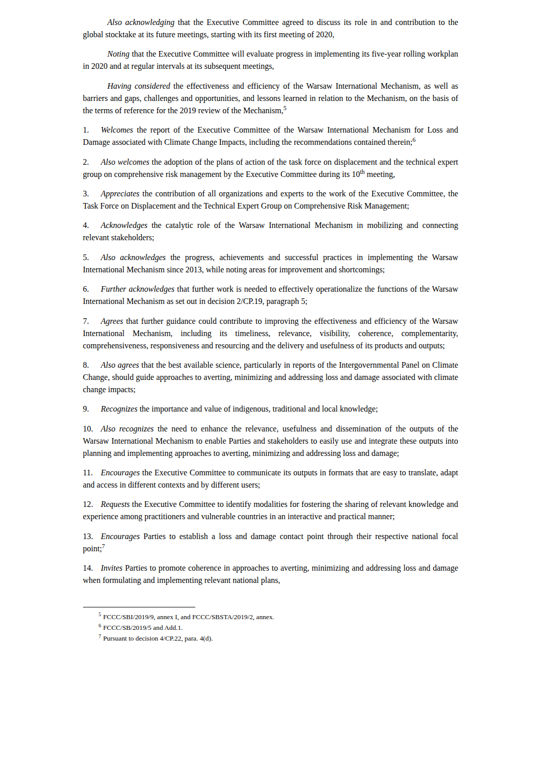Also acknowledging that the Executive Committee agreed to discuss its role in and contribution to the global stocktake at its future meetings, starting with its first meeting of 2020,
Noting that the Executive Committee will evaluate progress in implementing its five-year rolling workplan in 2020 and at regular intervals at its subsequent meetings,
Having considered the effectiveness and efficiency of the Warsaw International Mechanism, as well as barriers and gaps, challenges and opportunities, and lessons learned in relation to the Mechanism, on the basis of the terms of reference for the 2019 review of the Mechanism,5
1. Welcomes the report of the Executive Committee of the Warsaw International Mechanism for Loss and Damage associated with Climate Change Impacts, including the recommendations contained therein;6
2. Also welcomes the adoption of the plans of action of the task force on displacement and the technical expert group on comprehensive risk management by the Executive Committee during its 10th meeting,
3. Appreciates the contribution of all organizations and experts to the work of the Executive Committee, the Task Force on Displacement and the Technical Expert Group on Comprehensive Risk Management;
4. Acknowledges the catalytic role of the Warsaw International Mechanism in mobilizing and connecting relevant stakeholders;
5. Also acknowledges the progress, achievements and successful practices in implementing the Warsaw International Mechanism since 2013, while noting areas for improvement and shortcomings;
6. Further acknowledges that further work is needed to effectively operationalize the functions of the Warsaw International Mechanism as set out in decision 2/CP.19, paragraph 5;
7. Agrees that further guidance could contribute to improving the effectiveness and efficiency of the Warsaw International Mechanism, including its timeliness, relevance, visibility, coherence, complementarity, comprehensiveness, responsiveness and resourcing and the delivery and usefulness of its products and outputs;
8. Also agrees that the best available science, particularly in reports of the Intergovernmental Panel on Climate Change, should guide approaches to averting, minimizing and addressing loss and damage associated with climate change impacts;
9. Recognizes the importance and value of indigenous, traditional and local knowledge;
10. Also recognizes the need to enhance the relevance, usefulness and dissemination of the outputs of the Warsaw International Mechanism to enable Parties and stakeholders to easily use and integrate these outputs into planning and implementing approaches to averting, minimizing and addressing loss and damage;
11. Encourages the Executive Committee to communicate its outputs in formats that are easy to translate, adapt and access in different contexts and by different users;
12. Requests the Executive Committee to identify modalities for fostering the sharing of relevant knowledge and experience among practitioners and vulnerable countries in an interactive and practical manner;
13. Encourages Parties to establish a loss and damage contact point through their respective national focal point;7
14. Invites Parties to promote coherence in approaches to averting, minimizing and addressing loss and damage when formulating and implementing relevant national plans,
5FCCC/SBI/2019/9, annex I, and FCCC/SBSTA/2019/2, annex.
6FCCC/SB/2019/5 and Add.1.
7Pursuant to decision 4/CP.22, para. 4(d).